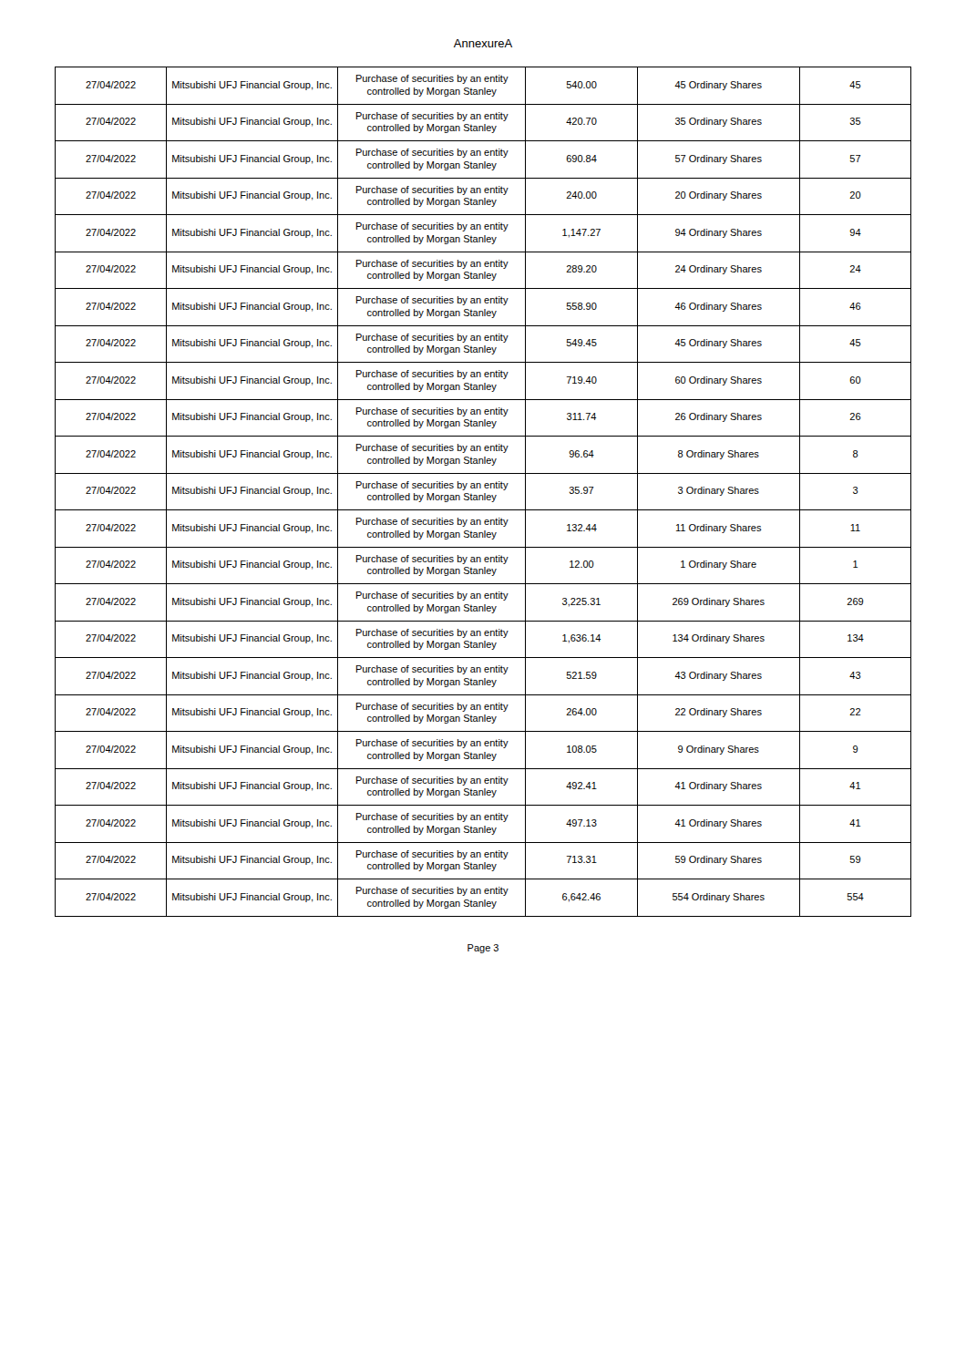AnnexureA
| 27/04/2022 | Mitsubishi UFJ Financial Group, Inc. | Purchase of securities by an entity controlled by Morgan Stanley | 540.00 | 45 Ordinary Shares | 45 |
| 27/04/2022 | Mitsubishi UFJ Financial Group, Inc. | Purchase of securities by an entity controlled by Morgan Stanley | 420.70 | 35 Ordinary Shares | 35 |
| 27/04/2022 | Mitsubishi UFJ Financial Group, Inc. | Purchase of securities by an entity controlled by Morgan Stanley | 690.84 | 57 Ordinary Shares | 57 |
| 27/04/2022 | Mitsubishi UFJ Financial Group, Inc. | Purchase of securities by an entity controlled by Morgan Stanley | 240.00 | 20 Ordinary Shares | 20 |
| 27/04/2022 | Mitsubishi UFJ Financial Group, Inc. | Purchase of securities by an entity controlled by Morgan Stanley | 1,147.27 | 94 Ordinary Shares | 94 |
| 27/04/2022 | Mitsubishi UFJ Financial Group, Inc. | Purchase of securities by an entity controlled by Morgan Stanley | 289.20 | 24 Ordinary Shares | 24 |
| 27/04/2022 | Mitsubishi UFJ Financial Group, Inc. | Purchase of securities by an entity controlled by Morgan Stanley | 558.90 | 46 Ordinary Shares | 46 |
| 27/04/2022 | Mitsubishi UFJ Financial Group, Inc. | Purchase of securities by an entity controlled by Morgan Stanley | 549.45 | 45 Ordinary Shares | 45 |
| 27/04/2022 | Mitsubishi UFJ Financial Group, Inc. | Purchase of securities by an entity controlled by Morgan Stanley | 719.40 | 60 Ordinary Shares | 60 |
| 27/04/2022 | Mitsubishi UFJ Financial Group, Inc. | Purchase of securities by an entity controlled by Morgan Stanley | 311.74 | 26 Ordinary Shares | 26 |
| 27/04/2022 | Mitsubishi UFJ Financial Group, Inc. | Purchase of securities by an entity controlled by Morgan Stanley | 96.64 | 8 Ordinary Shares | 8 |
| 27/04/2022 | Mitsubishi UFJ Financial Group, Inc. | Purchase of securities by an entity controlled by Morgan Stanley | 35.97 | 3 Ordinary Shares | 3 |
| 27/04/2022 | Mitsubishi UFJ Financial Group, Inc. | Purchase of securities by an entity controlled by Morgan Stanley | 132.44 | 11 Ordinary Shares | 11 |
| 27/04/2022 | Mitsubishi UFJ Financial Group, Inc. | Purchase of securities by an entity controlled by Morgan Stanley | 12.00 | 1 Ordinary Share | 1 |
| 27/04/2022 | Mitsubishi UFJ Financial Group, Inc. | Purchase of securities by an entity controlled by Morgan Stanley | 3,225.31 | 269 Ordinary Shares | 269 |
| 27/04/2022 | Mitsubishi UFJ Financial Group, Inc. | Purchase of securities by an entity controlled by Morgan Stanley | 1,636.14 | 134 Ordinary Shares | 134 |
| 27/04/2022 | Mitsubishi UFJ Financial Group, Inc. | Purchase of securities by an entity controlled by Morgan Stanley | 521.59 | 43 Ordinary Shares | 43 |
| 27/04/2022 | Mitsubishi UFJ Financial Group, Inc. | Purchase of securities by an entity controlled by Morgan Stanley | 264.00 | 22 Ordinary Shares | 22 |
| 27/04/2022 | Mitsubishi UFJ Financial Group, Inc. | Purchase of securities by an entity controlled by Morgan Stanley | 108.05 | 9 Ordinary Shares | 9 |
| 27/04/2022 | Mitsubishi UFJ Financial Group, Inc. | Purchase of securities by an entity controlled by Morgan Stanley | 492.41 | 41 Ordinary Shares | 41 |
| 27/04/2022 | Mitsubishi UFJ Financial Group, Inc. | Purchase of securities by an entity controlled by Morgan Stanley | 497.13 | 41 Ordinary Shares | 41 |
| 27/04/2022 | Mitsubishi UFJ Financial Group, Inc. | Purchase of securities by an entity controlled by Morgan Stanley | 713.31 | 59 Ordinary Shares | 59 |
| 27/04/2022 | Mitsubishi UFJ Financial Group, Inc. | Purchase of securities by an entity controlled by Morgan Stanley | 6,642.46 | 554 Ordinary Shares | 554 |
Page 3